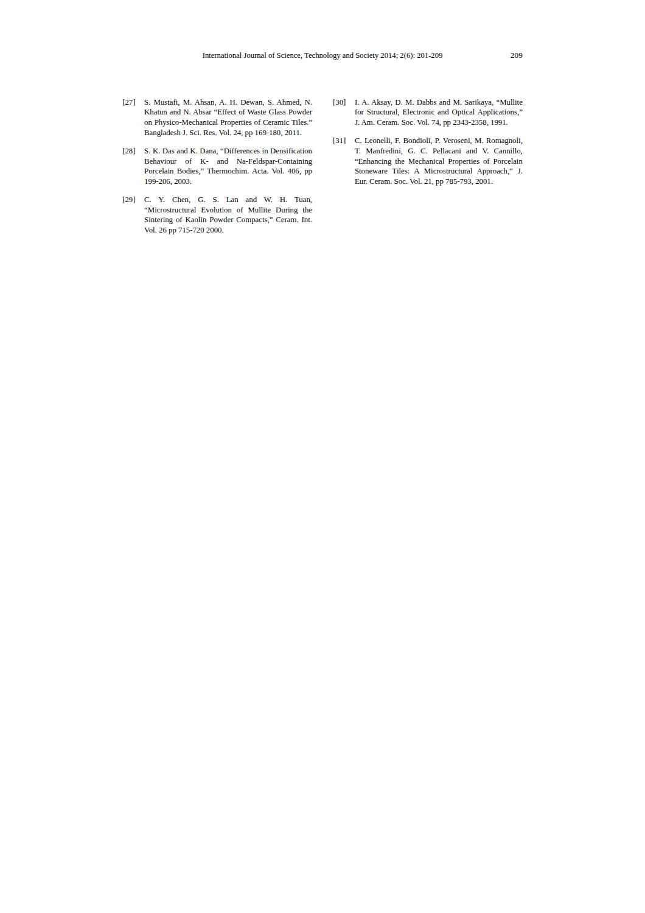International Journal of Science, Technology and Society 2014; 2(6): 201-209
209
[27] S. Mustafi, M. Ahsan, A. H. Dewan, S. Ahmed, N. Khatun and N. Absar “Effect of Waste Glass Powder on Physico-Mechanical Properties of Ceramic Tiles.” Bangladesh J. Sci. Res. Vol. 24, pp 169-180, 2011.
[28] S. K. Das and K. Dana, “Differences in Densification Behaviour of K- and Na-Feldspar-Containing Porcelain Bodies,” Thermochim. Acta. Vol. 406, pp 199-206, 2003.
[29] C. Y. Chen, G. S. Lan and W. H. Tuan, “Microstructural Evolution of Mullite During the Sintering of Kaolin Powder Compacts,” Ceram. Int. Vol. 26 pp 715-720 2000.
[30] I. A. Aksay, D. M. Dabbs and M. Sarikaya, “Mullite for Structural, Electronic and Optical Applications,” J. Am. Ceram. Soc. Vol. 74, pp 2343-2358, 1991.
[31] C. Leonelli, F. Bondioli, P. Veroseni, M. Romagnoli, T. Manfredini, G. C. Pellacani and V. Cannillo, “Enhancing the Mechanical Properties of Porcelain Stoneware Tiles: A Microstructural Approach,” J. Eur. Ceram. Soc. Vol. 21, pp 785-793, 2001.